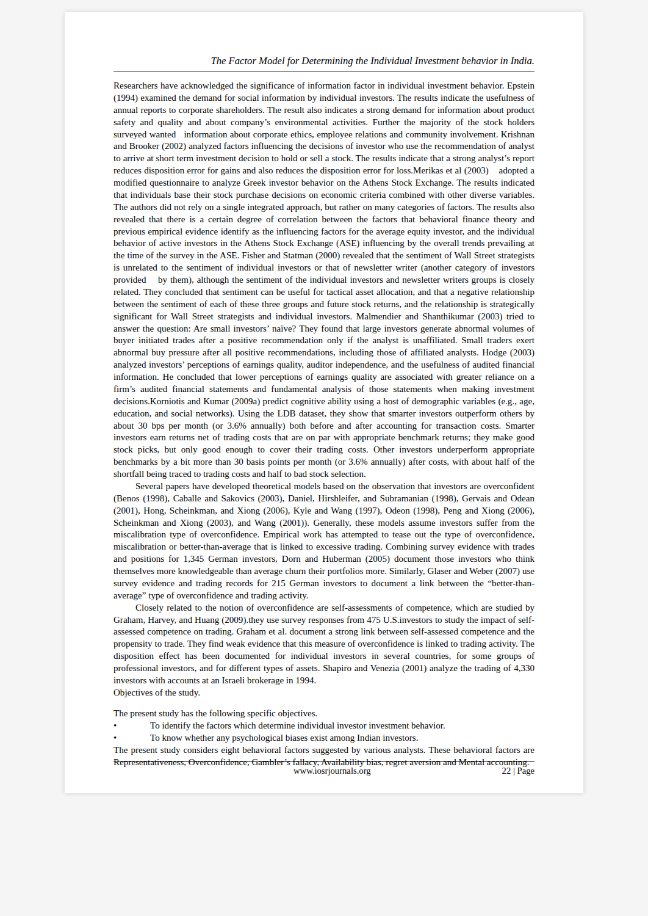The Factor Model for Determining the Individual Investment behavior in India.
Researchers have acknowledged the significance of information factor in individual investment behavior. Epstein (1994) examined the demand for social information by individual investors. The results indicate the usefulness of annual reports to corporate shareholders. The result also indicates a strong demand for information about product safety and quality and about company’s environmental activities. Further the majority of the stock holders surveyed wanted information about corporate ethics, employee relations and community involvement. Krishnan and Brooker (2002) analyzed factors influencing the decisions of investor who use the recommendation of analyst to arrive at short term investment decision to hold or sell a stock. The results indicate that a strong analyst’s report reduces disposition error for gains and also reduces the disposition error for loss.Merikas et al (2003) adopted a modified questionnaire to analyze Greek investor behavior on the Athens Stock Exchange. The results indicated that individuals base their stock purchase decisions on economic criteria combined with other diverse variables. The authors did not rely on a single integrated approach, but rather on many categories of factors. The results also revealed that there is a certain degree of correlation between the factors that behavioral finance theory and previous empirical evidence identify as the influencing factors for the average equity investor, and the individual behavior of active investors in the Athens Stock Exchange (ASE) influencing by the overall trends prevailing at the time of the survey in the ASE. Fisher and Statman (2000) revealed that the sentiment of Wall Street strategists is unrelated to the sentiment of individual investors or that of newsletter writer (another category of investors provided by them), although the sentiment of the individual investors and newsletter writers groups is closely related. They concluded that sentiment can be useful for tactical asset allocation, and that a negative relationship between the sentiment of each of these three groups and future stock returns, and the relationship is strategically significant for Wall Street strategists and individual investors. Malmendier and Shanthikumar (2003) tried to answer the question: Are small investors’ naïve? They found that large investors generate abnormal volumes of buyer initiated trades after a positive recommendation only if the analyst is unaffiliated. Small traders exert abnormal buy pressure after all positive recommendations, including those of affiliated analysts. Hodge (2003) analyzed investors’ perceptions of earnings quality, auditor independence, and the usefulness of audited financial information. He concluded that lower perceptions of earnings quality are associated with greater reliance on a firm’s audited financial statements and fundamental analysis of those statements when making investment decisions.Korniotis and Kumar (2009a) predict cognitive ability using a host of demographic variables (e.g., age, education, and social networks). Using the LDB dataset, they show that smarter investors outperform others by about 30 bps per month (or 3.6% annually) both before and after accounting for transaction costs. Smarter investors earn returns net of trading costs that are on par with appropriate benchmark returns; they make good stock picks, but only good enough to cover their trading costs. Other investors underperform appropriate benchmarks by a bit more than 30 basis points per month (or 3.6% annually) after costs, with about half of the shortfall being traced to trading costs and half to bad stock selection.
Several papers have developed theoretical models based on the observation that investors are overconfident (Benos (1998), Caballe and Sakovics (2003), Daniel, Hirshleifer, and Subramanian (1998), Gervais and Odean (2001), Hong, Scheinkman, and Xiong (2006), Kyle and Wang (1997), Odeon (1998), Peng and Xiong (2006), Scheinkman and Xiong (2003), and Wang (2001)). Generally, these models assume investors suffer from the miscalibration type of overconfidence. Empirical work has attempted to tease out the type of overconfidence, miscalibration or better-than-average that is linked to excessive trading. Combining survey evidence with trades and positions for 1,345 German investors, Dorn and Huberman (2005) document those investors who think themselves more knowledgeable than average churn their portfolios more. Similarly, Glaser and Weber (2007) use survey evidence and trading records for 215 German investors to document a link between the “better-than-average” type of overconfidence and trading activity.
Closely related to the notion of overconfidence are self-assessments of competence, which are studied by Graham, Harvey, and Huang (2009).they use survey responses from 475 U.S.investors to study the impact of self-assessed competence on trading. Graham et al. document a strong link between self-assessed competence and the propensity to trade. They find weak evidence that this measure of overconfidence is linked to trading activity. The disposition effect has been documented for individual investors in several countries, for some groups of professional investors, and for different types of assets. Shapiro and Venezia (2001) analyze the trading of 4,330 investors with accounts at an Israeli brokerage in 1994.
Objectives of the study.
The present study has the following specific objectives.
To identify the factors which determine individual investor investment behavior.
To know whether any psychological biases exist among Indian investors.
The present study considers eight behavioral factors suggested by various analysts. These behavioral factors are Representativeness, Overconfidence, Gambler’s fallacy, Availability bias, regret aversion and Mental accounting.
www.iosrjournals.org
22 | Page